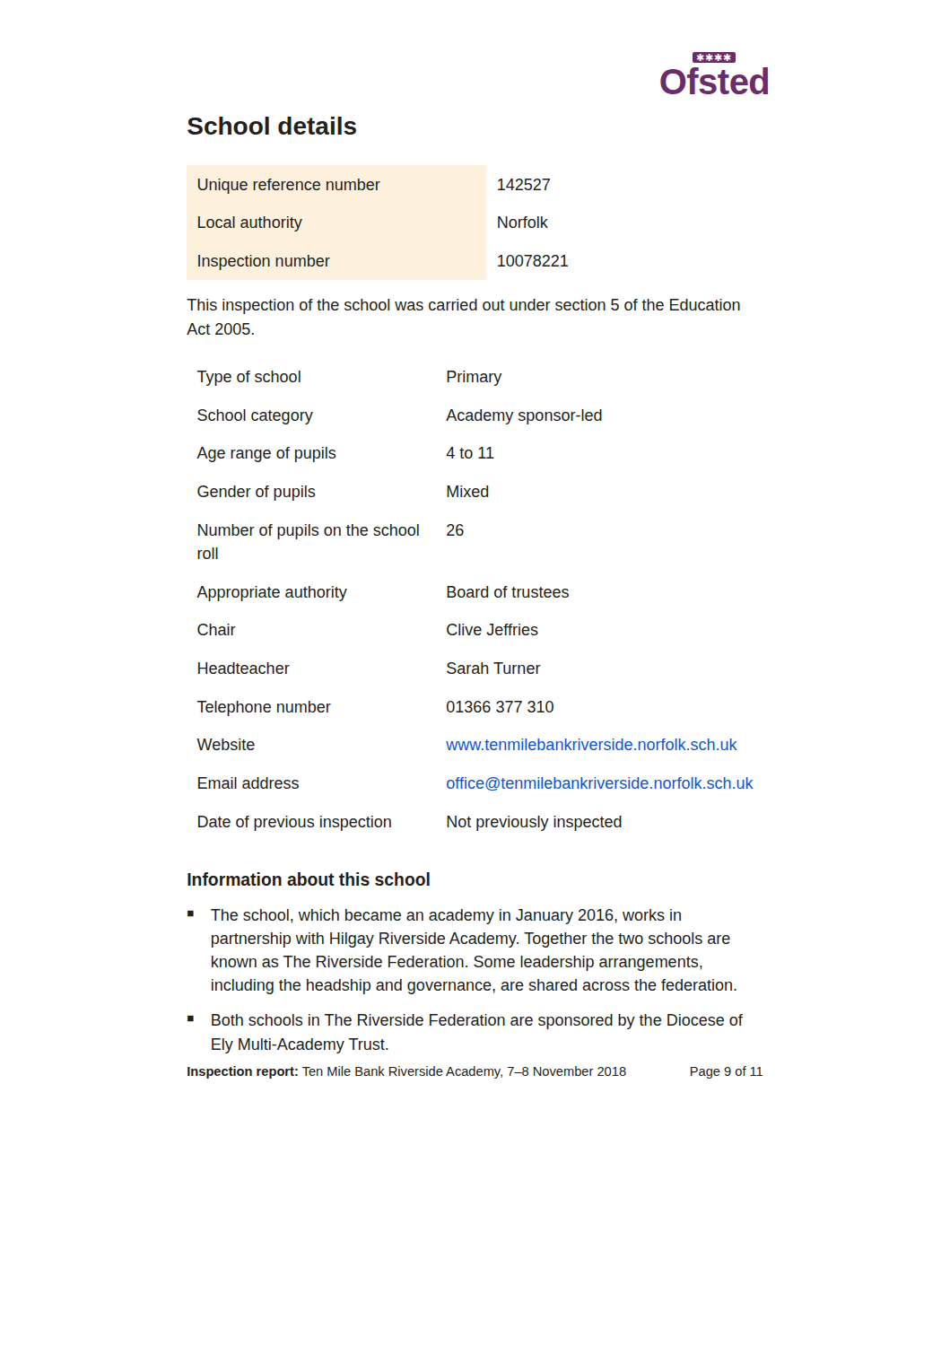✱✱✱✱
Ofsted
School details
| Unique reference number | 142527 |
| Local authority | Norfolk |
| Inspection number | 10078221 |
This inspection of the school was carried out under section 5 of the Education Act 2005.
| Type of school | Primary |
| School category | Academy sponsor-led |
| Age range of pupils | 4 to 11 |
| Gender of pupils | Mixed |
| Number of pupils on the school roll | 26 |
| Appropriate authority | Board of trustees |
| Chair | Clive Jeffries |
| Headteacher | Sarah Turner |
| Telephone number | 01366 377 310 |
| Website | www.tenmilebankriverside.norfolk.sch.uk |
| Email address | office@tenmilebankriverside.norfolk.sch.uk |
| Date of previous inspection | Not previously inspected |
Information about this school
The school, which became an academy in January 2016, works in partnership with Hilgay Riverside Academy. Together the two schools are known as The Riverside Federation. Some leadership arrangements, including the headship and governance, are shared across the federation.
Both schools in The Riverside Federation are sponsored by the Diocese of Ely Multi-Academy Trust.
Inspection report: Ten Mile Bank Riverside Academy, 7–8 November 2018
Page 9 of 11